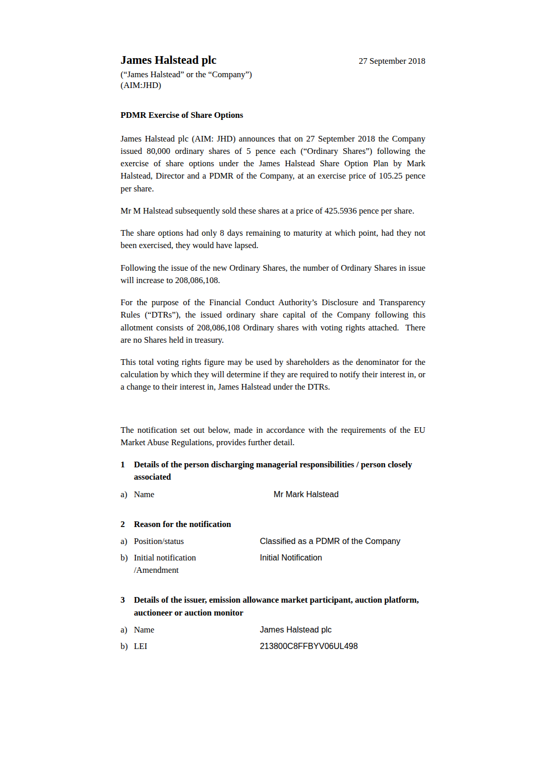James Halstead plc
27 September 2018
(“James Halstead” or the “Company”)
(AIM:JHD)
PDMR Exercise of Share Options
James Halstead plc (AIM: JHD) announces that on 27 September 2018 the Company issued 80,000 ordinary shares of 5 pence each (“Ordinary Shares”) following the exercise of share options under the James Halstead Share Option Plan by Mark Halstead, Director and a PDMR of the Company, at an exercise price of 105.25 pence per share.
Mr M Halstead subsequently sold these shares at a price of 425.5936 pence per share.
The share options had only 8 days remaining to maturity at which point, had they not been exercised, they would have lapsed.
Following the issue of the new Ordinary Shares, the number of Ordinary Shares in issue will increase to 208,086,108.
For the purpose of the Financial Conduct Authority’s Disclosure and Transparency Rules (“DTRs”), the issued ordinary share capital of the Company following this allotment consists of 208,086,108 Ordinary shares with voting rights attached. There are no Shares held in treasury.
This total voting rights figure may be used by shareholders as the denominator for the calculation by which they will determine if they are required to notify their interest in, or a change to their interest in, James Halstead under the DTRs.
The notification set out below, made in accordance with the requirements of the EU Market Abuse Regulations, provides further detail.
1 Details of the person discharging managerial responsibilities / person closely associated
| a) | Name | Mr Mark Halstead |
2 Reason for the notification
| a) | Position/status | Classified as a PDMR of the Company |
| b) | Initial notification /Amendment | Initial Notification |
3 Details of the issuer, emission allowance market participant, auction platform, auctioneer or auction monitor
| a) | Name | James Halstead plc |
| b) | LEI | 213800C8FFBYV06UL498 |